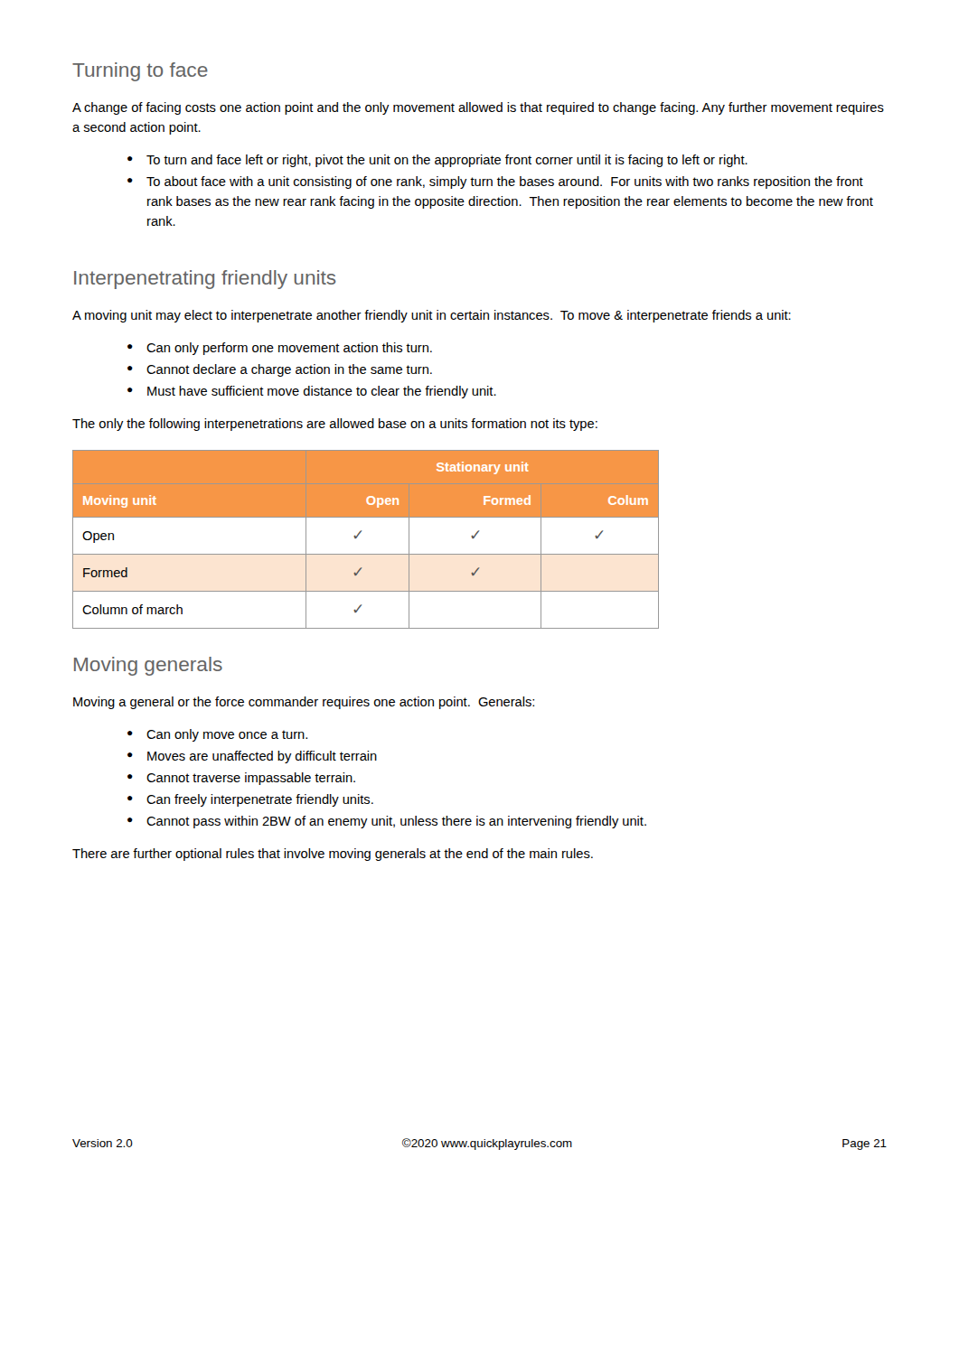Turning to face
A change of facing costs one action point and the only movement allowed is that required to change facing. Any further movement requires a second action point.
To turn and face left or right, pivot the unit on the appropriate front corner until it is facing to left or right.
To about face with a unit consisting of one rank, simply turn the bases around. For units with two ranks reposition the front rank bases as the new rear rank facing in the opposite direction. Then reposition the rear elements to become the new front rank.
Interpenetrating friendly units
A moving unit may elect to interpenetrate another friendly unit in certain instances. To move & interpenetrate friends a unit:
Can only perform one movement action this turn.
Cannot declare a charge action in the same turn.
Must have sufficient move distance to clear the friendly unit.
The only the following interpenetrations are allowed base on a units formation not its type:
| | Stationary unit |
| --- | --- |
| Moving unit | Open | Formed | Colum |
| Open | ✓ | ✓ | ✓ |
| Formed | ✓ | ✓ | |
| Column of march | ✓ | | |
Moving generals
Moving a general or the force commander requires one action point. Generals:
Can only move once a turn.
Moves are unaffected by difficult terrain
Cannot traverse impassable terrain.
Can freely interpenetrate friendly units.
Cannot pass within 2BW of an enemy unit, unless there is an intervening friendly unit.
There are further optional rules that involve moving generals at the end of the main rules.
Version 2.0 ©2020 www.quickplayrules.com Page 21